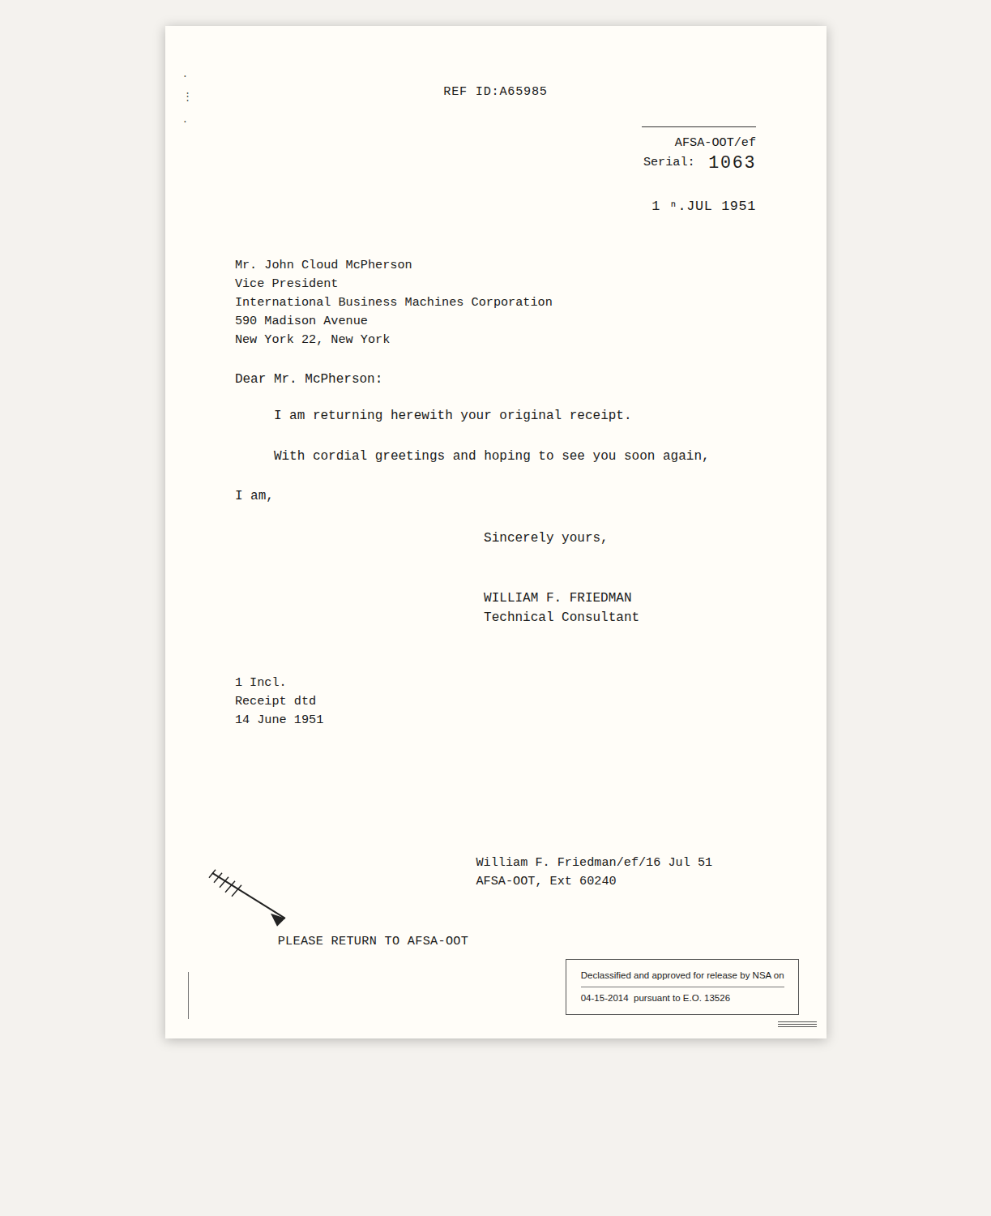. ⋮ .
REF ID:A65985
AFSA-OOT/ef
Serial: 1063
1 ⁿ.JUL 1951
Mr. John Cloud McPherson
Vice President
International Business Machines Corporation
590 Madison Avenue
New York 22, New York
Dear Mr. McPherson:
I am returning herewith your original receipt.
With cordial greetings and hoping to see you soon again,
I am,
Sincerely yours,
WILLIAM F. FRIEDMAN
Technical Consultant
1 Incl.
Receipt dtd
14 June 1951
William F. Friedman/ef/16 Jul 51
AFSA-OOT, Ext 60240
PLEASE RETURN TO AFSA-OOT
Declassified and approved for release by NSA on
04-15-2014 pursuant to E.O. 13526